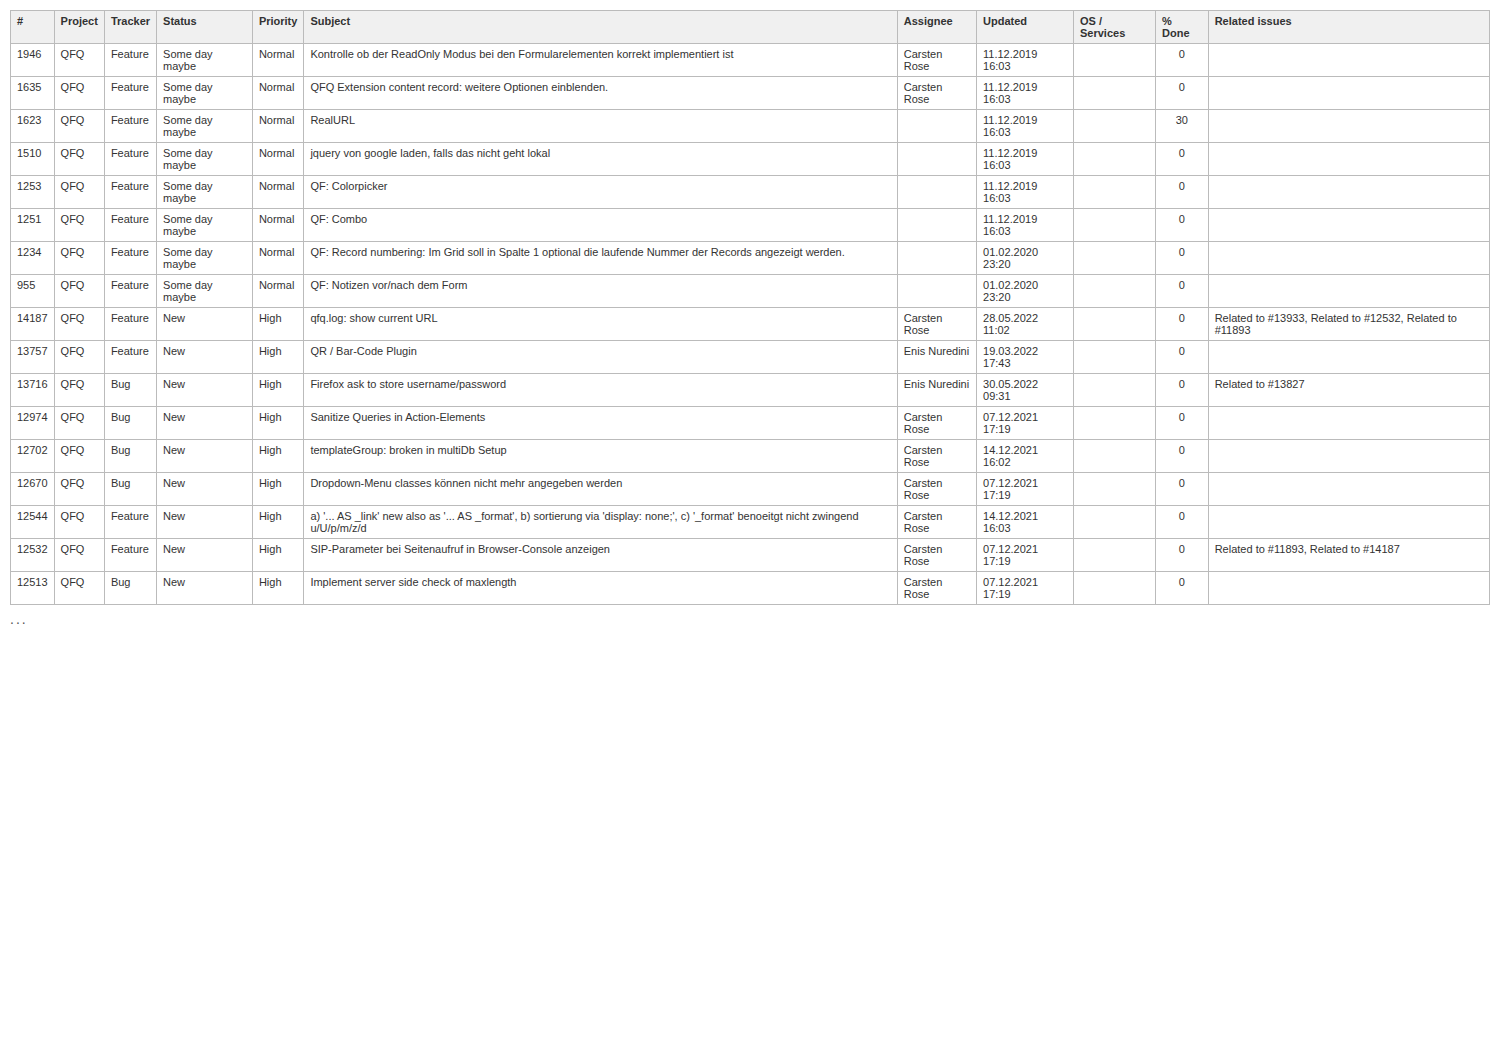| # | Project | Tracker | Status | Priority | Subject | Assignee | Updated | OS / Services | % Done | Related issues |
| --- | --- | --- | --- | --- | --- | --- | --- | --- | --- | --- |
| 1946 | QFQ | Feature | Some day maybe | Normal | Kontrolle ob der ReadOnly Modus bei den Formularelementen korrekt implementiert ist | Carsten Rose | 11.12.2019 16:03 | | 0 | |
| 1635 | QFQ | Feature | Some day maybe | Normal | QFQ Extension content record: weitere Optionen einblenden. | Carsten Rose | 11.12.2019 16:03 | | 0 | |
| 1623 | QFQ | Feature | Some day maybe | Normal | RealURL | | 11.12.2019 16:03 | | 30 | |
| 1510 | QFQ | Feature | Some day maybe | Normal | jquery von google laden, falls das nicht geht lokal | | 11.12.2019 16:03 | | 0 | |
| 1253 | QFQ | Feature | Some day maybe | Normal | QF: Colorpicker | | 11.12.2019 16:03 | | 0 | |
| 1251 | QFQ | Feature | Some day maybe | Normal | QF: Combo | | 11.12.2019 16:03 | | 0 | |
| 1234 | QFQ | Feature | Some day maybe | Normal | QF: Record numbering: Im Grid soll in Spalte 1 optional die laufende Nummer der Records angezeigt werden. | | 01.02.2020 23:20 | | 0 | |
| 955 | QFQ | Feature | Some day maybe | Normal | QF: Notizen vor/nach dem Form | | 01.02.2020 23:20 | | 0 | |
| 14187 | QFQ | Feature | New | High | qfq.log: show current URL | Carsten Rose | 28.05.2022 11:02 | | 0 | Related to #13933, Related to #12532, Related to #11893 |
| 13757 | QFQ | Feature | New | High | QR / Bar-Code Plugin | Enis Nuredini | 19.03.2022 17:43 | | 0 | |
| 13716 | QFQ | Bug | New | High | Firefox ask to store username/password | Enis Nuredini | 30.05.2022 09:31 | | 0 | Related to #13827 |
| 12974 | QFQ | Bug | New | High | Sanitize Queries in Action-Elements | Carsten Rose | 07.12.2021 17:19 | | 0 | |
| 12702 | QFQ | Bug | New | High | templateGroup: broken in multiDb Setup | Carsten Rose | 14.12.2021 16:02 | | 0 | |
| 12670 | QFQ | Bug | New | High | Dropdown-Menu classes können nicht mehr angegeben werden | Carsten Rose | 07.12.2021 17:19 | | 0 | |
| 12544 | QFQ | Feature | New | High | a) '... AS _link' new also as '... AS _format', b) sortierung via 'display: none;', c) '_format' benoeitgt nicht zwingend u/U/p/m/z/d | Carsten Rose | 14.12.2021 16:03 | | 0 | |
| 12532 | QFQ | Feature | New | High | SIP-Parameter bei Seitenaufruf in Browser-Console anzeigen | Carsten Rose | 07.12.2021 17:19 | | 0 | Related to #11893, Related to #14187 |
| 12513 | QFQ | Bug | New | High | Implement server side check of maxlength | Carsten Rose | 07.12.2021 17:19 | | 0 | |
...